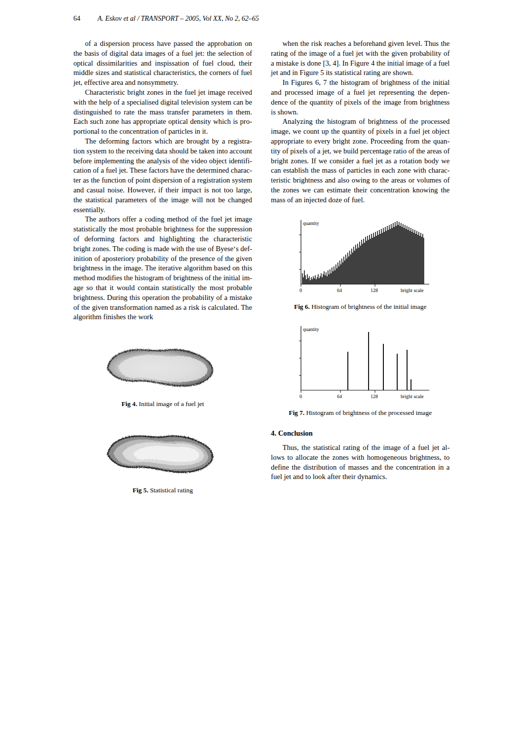64 A. Eskov et al / TRANSPORT – 2005, Vol XX, No 2, 62–65
of a dispersion process have passed the approbation on the basis of digital data images of a fuel jet: the selection of optical dissimilarities and inspissation of fuel cloud, their middle sizes and statistical characteristics, the corners of fuel jet, effective area and nonsymmetry.
Characteristic bright zones in the fuel jet image received with the help of a specialised digital television system can be distinguished to rate the mass transfer parameters in them. Each such zone has appropriate optical density which is proportional to the concentration of particles in it.
The deforming factors which are brought by a registration system to the receiving data should be taken into account before implementing the analysis of the video object identification of a fuel jet. These factors have the determined character as the function of point dispersion of a registration system and casual noise. However, if their impact is not too large, the statistical parameters of the image will not be changed essentially.
The authors offer a coding method of the fuel jet image statistically the most probable brightness for the suppression of deforming factors and highlighting the characteristic bright zones. The coding is made with the use of Byese‘s definition of aposteriory probability of the presence of the given brightness in the image. The iterative algorithm based on this method modifies the histogram of brightness of the initial image so that it would contain statistically the most probable brightness. During this operation the probability of a mistake of the given transformation named as a risk is calculated. The algorithm finishes the work
Fig 4. Initial image of a fuel jet
Fig 5. Statistical rating
when the risk reaches a beforehand given level. Thus the rating of the image of a fuel jet with the given probability of a mistake is done [3, 4]. In Figure 4 the initial image of a fuel jet and in Figure 5 its statistical rating are shown.
In Figures 6, 7 the histogram of brightness of the initial and processed image of a fuel jet representing the dependence of the quantity of pixels of the image from brightness is shown.
Analyzing the histogram of brightness of the processed image, we count up the quantity of pixels in a fuel jet object appropriate to every bright zone. Proceeding from the quantity of pixels of a jet, we build percentage ratio of the areas of bright zones. If we consider a fuel jet as a rotation body we can establish the mass of particles in each zone with characteristic brightness and also owing to the areas or volumes of the zones we can estimate their concentration knowing the mass of an injected doze of fuel.
quantity 0 64 128 bright scale
Fig 6. Histogram of brightness of the initial image
quantity 0 64 128 bright scale
Fig 7. Histogram of brightness of the processed image
4. Conclusion
Thus, the statistical rating of the image of a fuel jet allows to allocate the zones with homogeneous brightness, to define the distribution of masses and the concentration in a fuel jet and to look after their dynamics.